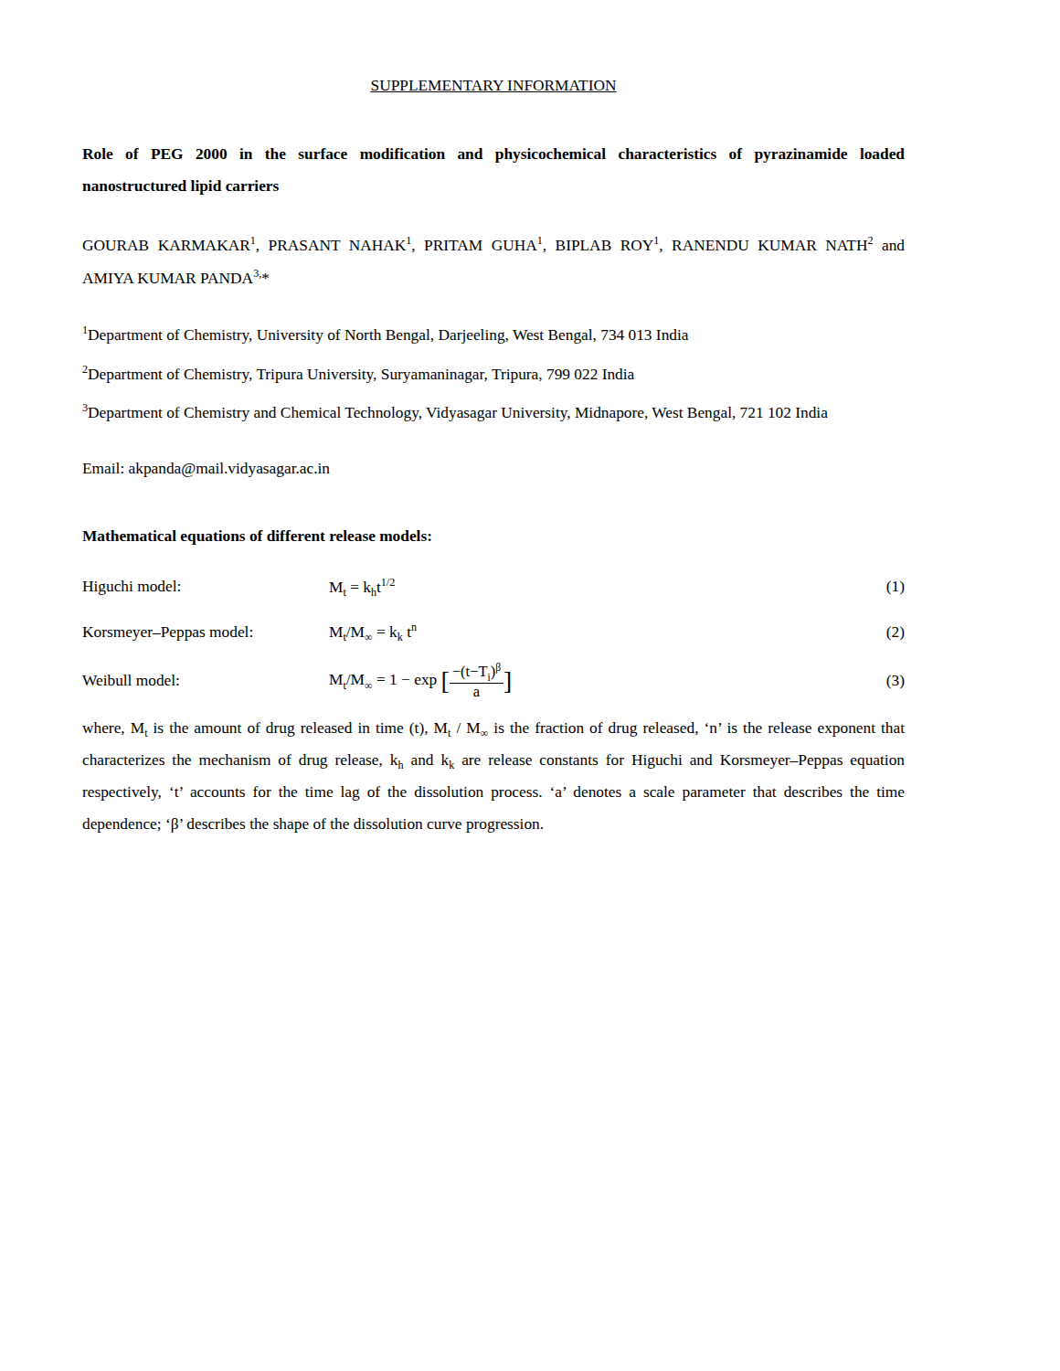SUPPLEMENTARY INFORMATION
Role of PEG 2000 in the surface modification and physicochemical characteristics of pyrazinamide loaded nanostructured lipid carriers
GOURAB KARMAKAR1, PRASANT NAHAK1, PRITAM GUHA1, BIPLAB ROY1, RANENDU KUMAR NATH2 and AMIYA KUMAR PANDA3,*
1Department of Chemistry, University of North Bengal, Darjeeling, West Bengal, 734 013 India
2Department of Chemistry, Tripura University, Suryamaninagar, Tripura, 799 022 India
3Department of Chemistry and Chemical Technology, Vidyasagar University, Midnapore, West Bengal, 721 102 India
Email: akpanda@mail.vidyasagar.ac.in
Mathematical equations of different release models:
| Higuchi model: | M t = k h t 1/2 | (1) |
| Korsmeyer–Peppas model: | M t /M ∞ = k k t n | (2) |
| Weibull model: | M t /M ∞ = 1 − exp [ −(t−T i ) β a ] | (3) |
where, Mt is the amount of drug released in time (t), Mt / M∞ is the fraction of drug released, ‘n’ is the release exponent that characterizes the mechanism of drug release, kh and kk are release constants for Higuchi and Korsmeyer–Peppas equation respectively, ‘t’ accounts for the time lag of the dissolution process. ‘a’ denotes a scale parameter that describes the time dependence; ‘β’ describes the shape of the dissolution curve progression.